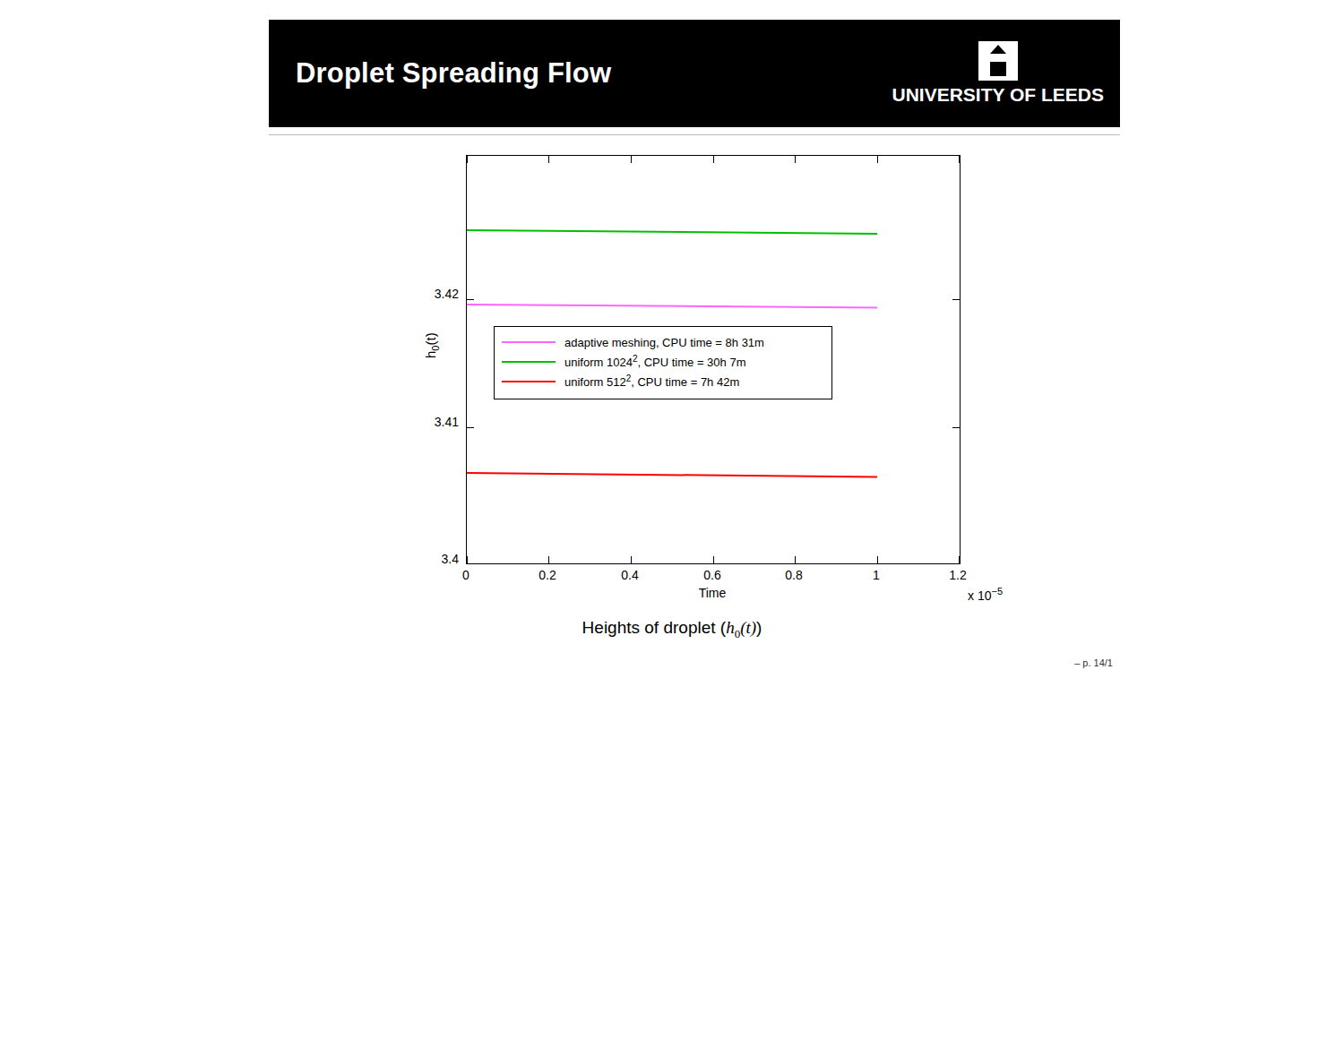Droplet Spreading Flow
UNIVERSITY OF LEEDS
h0(t)
3.42
3.41
3.4
adaptive meshing, CPU time = 8h 31m
uniform 10242, CPU time = 30h 7m
uniform 5122, CPU time = 7h 42m
0
0.2
0.4
0.6
0.8
1
1.2
Time
x 10−5
Heights of droplet (h0(t))
– p. 14/1